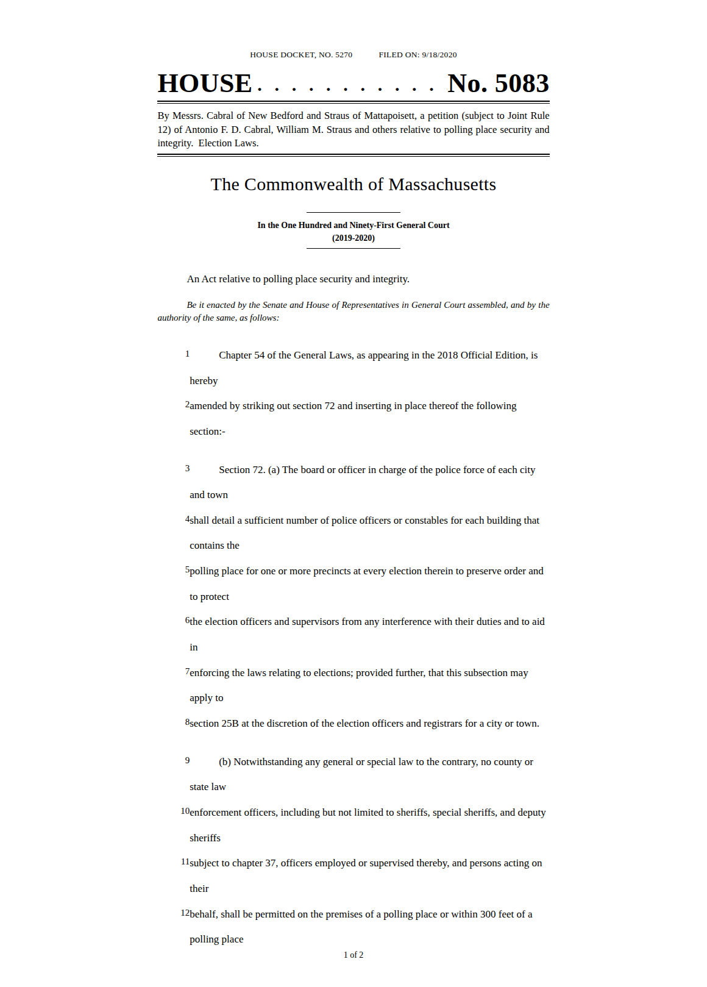HOUSE DOCKET, NO. 5270 FILED ON: 9/18/2020
HOUSE . . . . . . . . . . . . . . . No. 5083
By Messrs. Cabral of New Bedford and Straus of Mattapoisett, a petition (subject to Joint Rule 12) of Antonio F. D. Cabral, William M. Straus and others relative to polling place security and integrity. Election Laws.
The Commonwealth of Massachusetts
In the One Hundred and Ninety-First General Court
(2019-2020)
An Act relative to polling place security and integrity.
Be it enacted by the Senate and House of Representatives in General Court assembled, and by the authority of the same, as follows:
| 1 | Chapter 54 of the General Laws, as appearing in the 2018 Official Edition, is hereby |
| 2 | amended by striking out section 72 and inserting in place thereof the following section:- |
| 3 | Section 72. (a) The board or officer in charge of the police force of each city and town |
| 4 | shall detail a sufficient number of police officers or constables for each building that contains the |
| 5 | polling place for one or more precincts at every election therein to preserve order and to protect |
| 6 | the election officers and supervisors from any interference with their duties and to aid in |
| 7 | enforcing the laws relating to elections; provided further, that this subsection may apply to |
| 8 | section 25B at the discretion of the election officers and registrars for a city or town. |
| 9 | (b) Notwithstanding any general or special law to the contrary, no county or state law |
| 10 | enforcement officers, including but not limited to sheriffs, special sheriffs, and deputy sheriffs |
| 11 | subject to chapter 37, officers employed or supervised thereby, and persons acting on their |
| 12 | behalf, shall be permitted on the premises of a polling place or within 300 feet of a polling place |
1 of 2